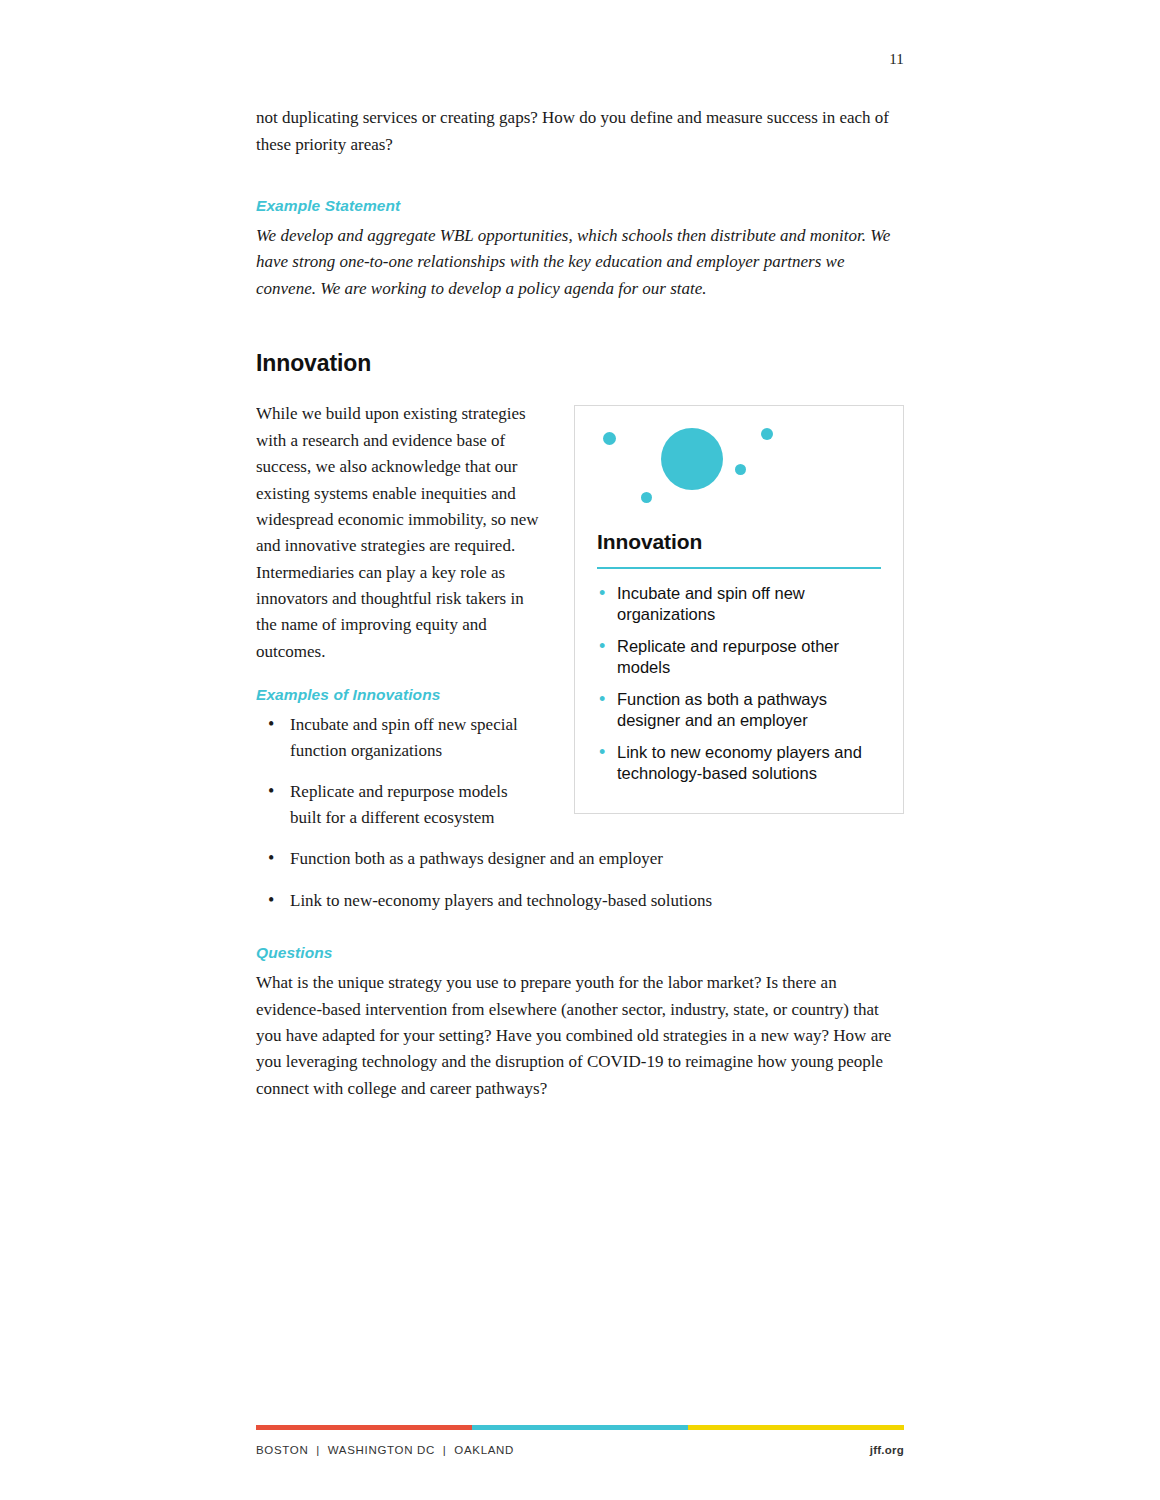11
not duplicating services or creating gaps? How do you define and measure success in each of these priority areas?
Example Statement
We develop and aggregate WBL opportunities, which schools then distribute and monitor. We have strong one-to-one relationships with the key education and employer partners we convene. We are working to develop a policy agenda for our state.
Innovation
Innovation
Incubate and spin off new organizations
Replicate and repurpose other models
Function as both a pathways designer and an employer
Link to new economy players and technology-based solutions
While we build upon existing strategies with a research and evidence base of success, we also acknowledge that our existing systems enable inequities and widespread economic immobility, so new and innovative strategies are required. Intermediaries can play a key role as innovators and thoughtful risk takers in the name of improving equity and outcomes.
Examples of Innovations
Incubate and spin off new special function organizations
Replicate and repurpose models built for a different ecosystem
Function both as a pathways designer and an employer
Link to new-economy players and technology-based solutions
Questions
What is the unique strategy you use to prepare youth for the labor market? Is there an evidence-based intervention from elsewhere (another sector, industry, state, or country) that you have adapted for your setting? Have you combined old strategies in a new way? How are you leveraging technology and the disruption of COVID-19 to reimagine how young people connect with college and career pathways?
Boston | Washington DC | Oakland
jff.org